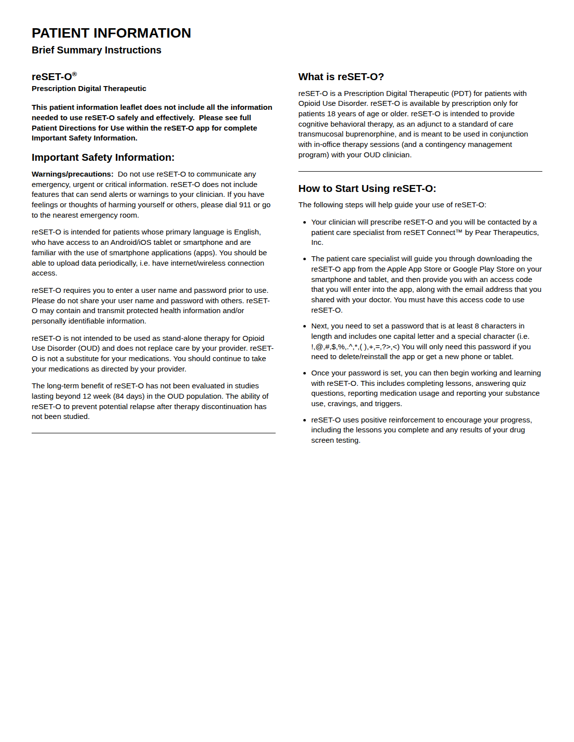PATIENT INFORMATION
Brief Summary Instructions
reSET-O®
Prescription Digital Therapeutic
This patient information leaflet does not include all the information needed to use reSET-O safely and effectively. Please see full Patient Directions for Use within the reSET-O app for complete Important Safety Information.
Important Safety Information:
Warnings/precautions: Do not use reSET-O to communicate any emergency, urgent or critical information. reSET-O does not include features that can send alerts or warnings to your clinician. If you have feelings or thoughts of harming yourself or others, please dial 911 or go to the nearest emergency room.
reSET-O is intended for patients whose primary language is English, who have access to an Android/iOS tablet or smartphone and are familiar with the use of smartphone applications (apps). You should be able to upload data periodically, i.e. have internet/wireless connection access.
reSET-O requires you to enter a user name and password prior to use. Please do not share your user name and password with others. reSET-O may contain and transmit protected health information and/or personally identifiable information.
reSET-O is not intended to be used as stand-alone therapy for Opioid Use Disorder (OUD) and does not replace care by your provider. reSET-O is not a substitute for your medications. You should continue to take your medications as directed by your provider.
The long-term benefit of reSET-O has not been evaluated in studies lasting beyond 12 week (84 days) in the OUD population. The ability of reSET-O to prevent potential relapse after therapy discontinuation has not been studied.
What is reSET-O?
reSET-O is a Prescription Digital Therapeutic (PDT) for patients with Opioid Use Disorder. reSET-O is available by prescription only for patients 18 years of age or older. reSET-O is intended to provide cognitive behavioral therapy, as an adjunct to a standard of care transmucosal buprenorphine, and is meant to be used in conjunction with in-office therapy sessions (and a contingency management program) with your OUD clinician.
How to Start Using reSET-O:
The following steps will help guide your use of reSET-O:
Your clinician will prescribe reSET-O and you will be contacted by a patient care specialist from reSET Connect™ by Pear Therapeutics, Inc.
The patient care specialist will guide you through downloading the reSET-O app from the Apple App Store or Google Play Store on your smartphone and tablet, and then provide you with an access code that you will enter into the app, along with the email address that you shared with your doctor. You must have this access code to use reSET-O.
Next, you need to set a password that is at least 8 characters in length and includes one capital letter and a special character (i.e. !,@,#,$,%,.^,*,( ),+,=,?>,<) You will only need this password if you need to delete/reinstall the app or get a new phone or tablet.
Once your password is set, you can then begin working and learning with reSET-O. This includes completing lessons, answering quiz questions, reporting medication usage and reporting your substance use, cravings, and triggers.
reSET-O uses positive reinforcement to encourage your progress, including the lessons you complete and any results of your drug screen testing.